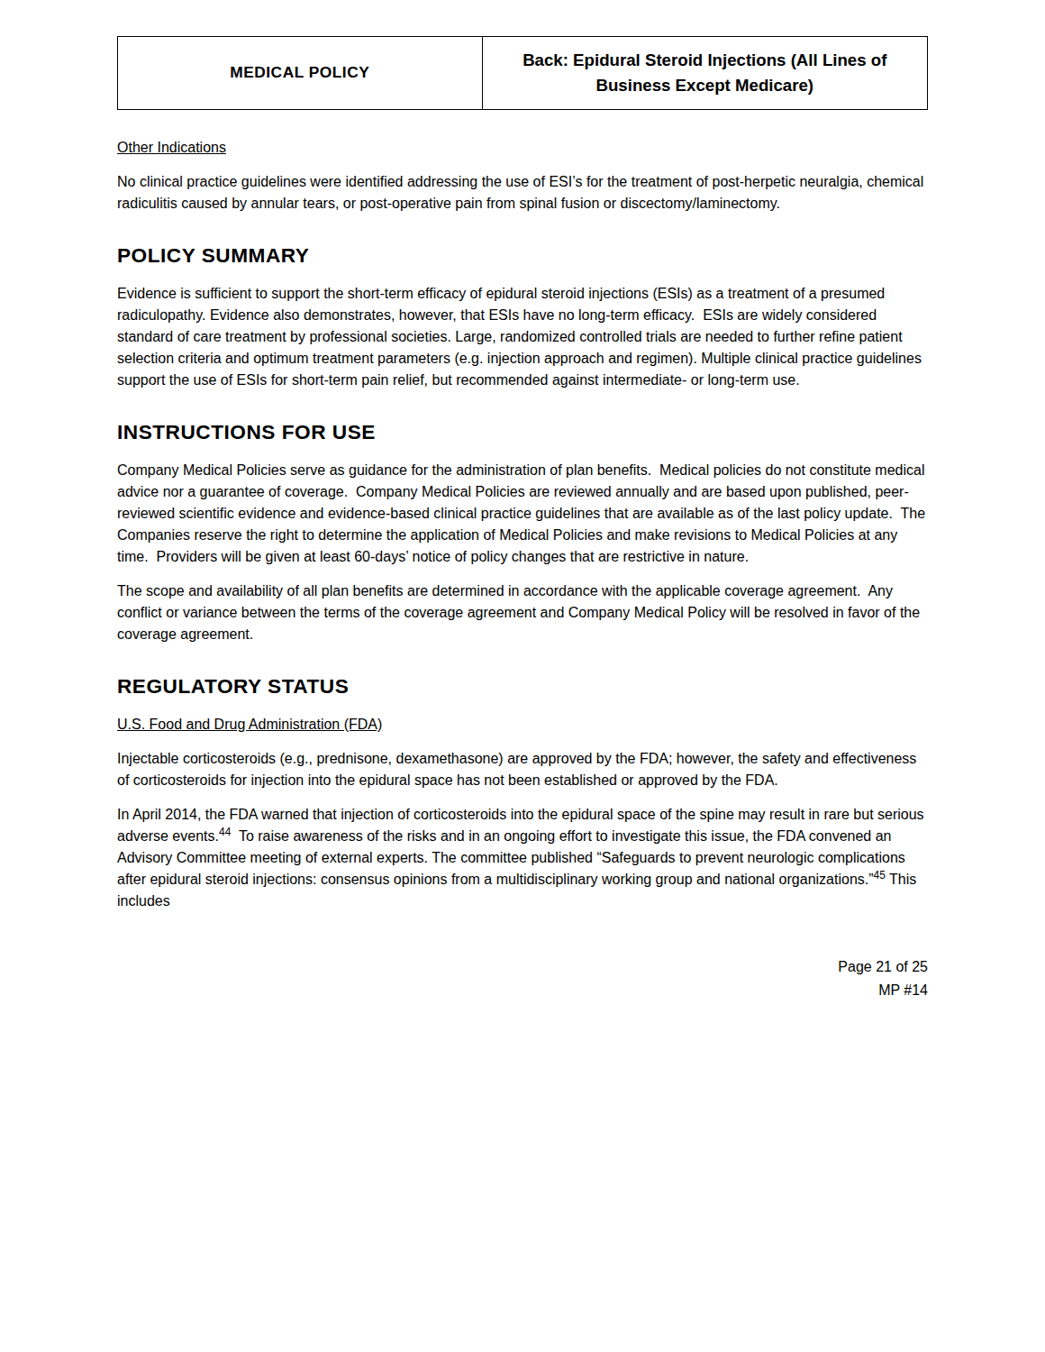| MEDICAL POLICY | Back: Epidural Steroid Injections (All Lines of Business Except Medicare) |
Other Indications
No clinical practice guidelines were identified addressing the use of ESI’s for the treatment of post-herpetic neuralgia, chemical radiculitis caused by annular tears, or post-operative pain from spinal fusion or discectomy/laminectomy.
POLICY SUMMARY
Evidence is sufficient to support the short-term efficacy of epidural steroid injections (ESIs) as a treatment of a presumed radiculopathy. Evidence also demonstrates, however, that ESIs have no long-term efficacy. ESIs are widely considered standard of care treatment by professional societies. Large, randomized controlled trials are needed to further refine patient selection criteria and optimum treatment parameters (e.g. injection approach and regimen). Multiple clinical practice guidelines support the use of ESIs for short-term pain relief, but recommended against intermediate- or long-term use.
INSTRUCTIONS FOR USE
Company Medical Policies serve as guidance for the administration of plan benefits. Medical policies do not constitute medical advice nor a guarantee of coverage. Company Medical Policies are reviewed annually and are based upon published, peer-reviewed scientific evidence and evidence-based clinical practice guidelines that are available as of the last policy update. The Companies reserve the right to determine the application of Medical Policies and make revisions to Medical Policies at any time. Providers will be given at least 60-days’ notice of policy changes that are restrictive in nature.
The scope and availability of all plan benefits are determined in accordance with the applicable coverage agreement. Any conflict or variance between the terms of the coverage agreement and Company Medical Policy will be resolved in favor of the coverage agreement.
REGULATORY STATUS
U.S. Food and Drug Administration (FDA)
Injectable corticosteroids (e.g., prednisone, dexamethasone) are approved by the FDA; however, the safety and effectiveness of corticosteroids for injection into the epidural space has not been established or approved by the FDA.
In April 2014, the FDA warned that injection of corticosteroids into the epidural space of the spine may result in rare but serious adverse events.44 To raise awareness of the risks and in an ongoing effort to investigate this issue, the FDA convened an Advisory Committee meeting of external experts. The committee published “Safeguards to prevent neurologic complications after epidural steroid injections: consensus opinions from a multidisciplinary working group and national organizations.”45 This includes
Page 21 of 25
MP #14